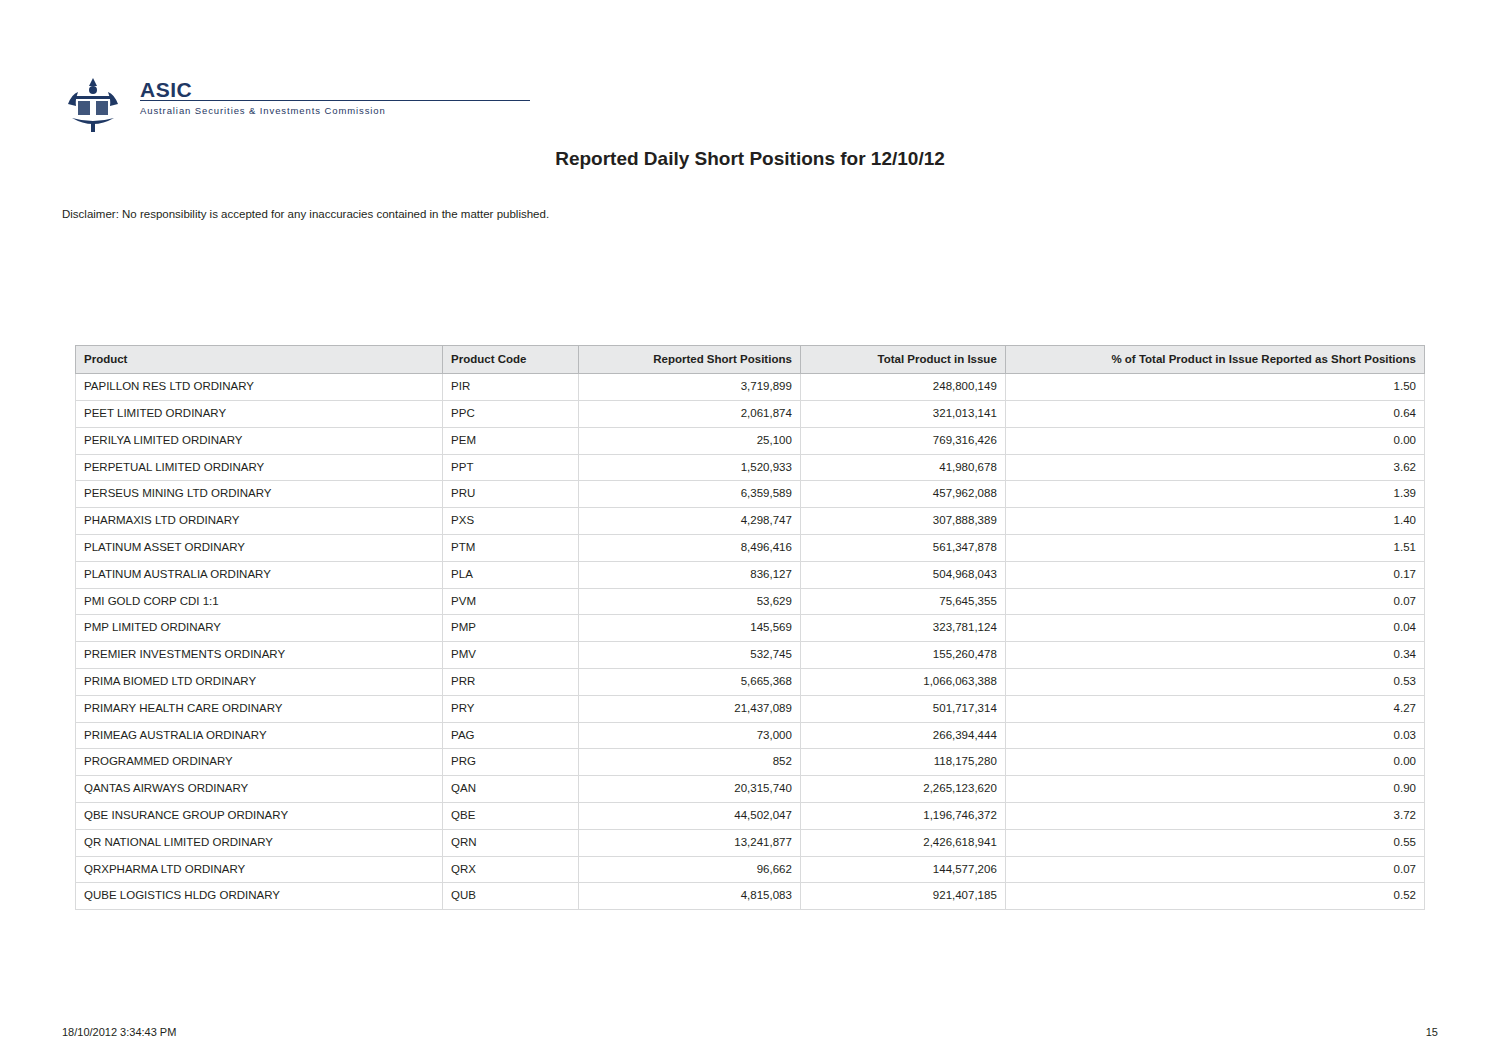ASIC
Australian Securities & Investments Commission
Reported Daily Short Positions for 12/10/12
Disclaimer: No responsibility is accepted for any inaccuracies contained in the matter published.
| Product | Product Code | Reported Short Positions | Total Product in Issue | % of Total Product in Issue Reported as Short Positions |
| --- | --- | --- | --- | --- |
| PAPILLON RES LTD ORDINARY | PIR | 3,719,899 | 248,800,149 | 1.50 |
| PEET LIMITED ORDINARY | PPC | 2,061,874 | 321,013,141 | 0.64 |
| PERILYA LIMITED ORDINARY | PEM | 25,100 | 769,316,426 | 0.00 |
| PERPETUAL LIMITED ORDINARY | PPT | 1,520,933 | 41,980,678 | 3.62 |
| PERSEUS MINING LTD ORDINARY | PRU | 6,359,589 | 457,962,088 | 1.39 |
| PHARMAXIS LTD ORDINARY | PXS | 4,298,747 | 307,888,389 | 1.40 |
| PLATINUM ASSET ORDINARY | PTM | 8,496,416 | 561,347,878 | 1.51 |
| PLATINUM AUSTRALIA ORDINARY | PLA | 836,127 | 504,968,043 | 0.17 |
| PMI GOLD CORP CDI 1:1 | PVM | 53,629 | 75,645,355 | 0.07 |
| PMP LIMITED ORDINARY | PMP | 145,569 | 323,781,124 | 0.04 |
| PREMIER INVESTMENTS ORDINARY | PMV | 532,745 | 155,260,478 | 0.34 |
| PRIMA BIOMED LTD ORDINARY | PRR | 5,665,368 | 1,066,063,388 | 0.53 |
| PRIMARY HEALTH CARE ORDINARY | PRY | 21,437,089 | 501,717,314 | 4.27 |
| PRIMEAG AUSTRALIA ORDINARY | PAG | 73,000 | 266,394,444 | 0.03 |
| PROGRAMMED ORDINARY | PRG | 852 | 118,175,280 | 0.00 |
| QANTAS AIRWAYS ORDINARY | QAN | 20,315,740 | 2,265,123,620 | 0.90 |
| QBE INSURANCE GROUP ORDINARY | QBE | 44,502,047 | 1,196,746,372 | 3.72 |
| QR NATIONAL LIMITED ORDINARY | QRN | 13,241,877 | 2,426,618,941 | 0.55 |
| QRXPHARMA LTD ORDINARY | QRX | 96,662 | 144,577,206 | 0.07 |
| QUBE LOGISTICS HLDG ORDINARY | QUB | 4,815,083 | 921,407,185 | 0.52 |
18/10/2012 3:34:43 PM
15